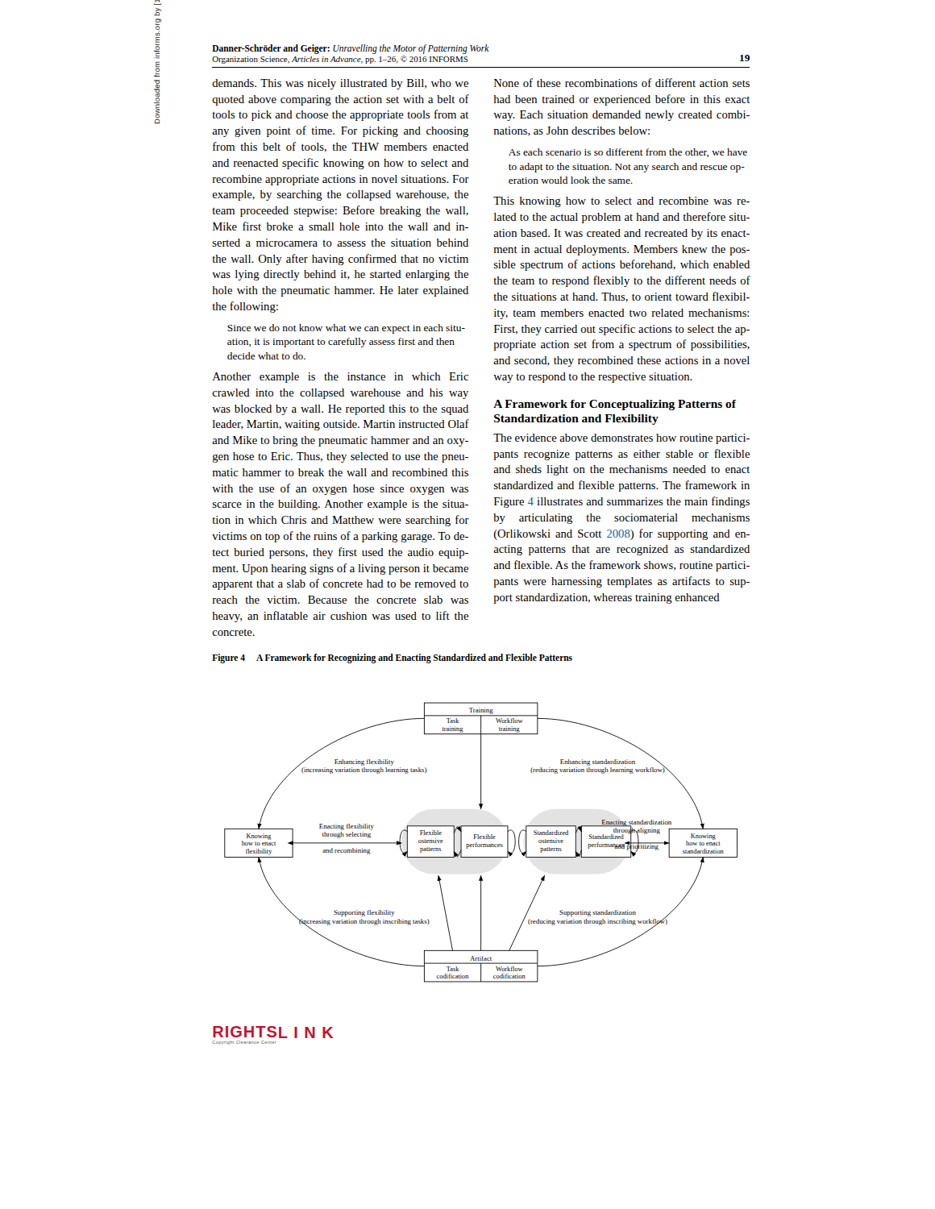Downloaded from informs.org by [134.100.178.248] on 03 May 2016, at 08:57 . For personal use only, all rights reserved.
Danner-Schröder and Geiger: Unravelling the Motor of Patterning Work
Organization Science, Articles in Advance, pp. 1–26, © 2016 INFORMS
19
demands. This was nicely illustrated by Bill, who we quoted above comparing the action set with a belt of tools to pick and choose the appropriate tools from at any given point of time. For picking and choosing from this belt of tools, the THW members enacted and reenacted specific knowing on how to select and recombine appropriate actions in novel situations. For example, by searching the collapsed warehouse, the team proceeded stepwise: Before breaking the wall, Mike first broke a small hole into the wall and inserted a microcamera to assess the situation behind the wall. Only after having confirmed that no victim was lying directly behind it, he started enlarging the hole with the pneumatic hammer. He later explained the following:
Since we do not know what we can expect in each situation, it is important to carefully assess first and then decide what to do.
Another example is the instance in which Eric crawled into the collapsed warehouse and his way was blocked by a wall. He reported this to the squad leader, Martin, waiting outside. Martin instructed Olaf and Mike to bring the pneumatic hammer and an oxygen hose to Eric. Thus, they selected to use the pneumatic hammer to break the wall and recombined this with the use of an oxygen hose since oxygen was scarce in the building. Another example is the situation in which Chris and Matthew were searching for victims on top of the ruins of a parking garage. To detect buried persons, they first used the audio equipment. Upon hearing signs of a living person it became apparent that a slab of concrete had to be removed to reach the victim. Because the concrete slab was heavy, an inflatable air cushion was used to lift the concrete.
None of these recombinations of different action sets had been trained or experienced before in this exact way. Each situation demanded newly created combinations, as John describes below:
As each scenario is so different from the other, we have to adapt to the situation. Not any search and rescue operation would look the same.
This knowing how to select and recombine was related to the actual problem at hand and therefore situation based. It was created and recreated by its enactment in actual deployments. Members knew the possible spectrum of actions beforehand, which enabled the team to respond flexibly to the different needs of the situations at hand. Thus, to orient toward flexibility, team members enacted two related mechanisms: First, they carried out specific actions to select the appropriate action set from a spectrum of possibilities, and second, they recombined these actions in a novel way to respond to the respective situation.
A Framework for Conceptualizing Patterns of Standardization and Flexibility
The evidence above demonstrates how routine participants recognize patterns as either stable or flexible and sheds light on the mechanisms needed to enact standardized and flexible patterns. The framework in Figure 4 illustrates and summarizes the main findings by articulating the sociomaterial mechanisms (Orlikowski and Scott 2008) for supporting and enacting patterns that are recognized as standardized and flexible. As the framework shows, routine participants were harnessing templates as artifacts to support standardization, whereas training enhanced
Figure 4 A Framework for Recognizing and Enacting Standardized and Flexible Patterns
Training Task training Workflow training Artifact Task codification Workflow codification Knowing how to enact flexibility Knowing how to enact standardization Flexible ostensive patterns Flexible performances Standardized ostensive patterns Standardized performances Enacting flexibility through selecting . and recombining Enacting standardization through aligning . and prioritizing Enhancing flexibility (increasing variation through learning tasks) Enhancing standardization (reducing variation through learning workflow) Supporting flexibility (increasing variation through inscribing tasks) Supporting standardization (reducing variation through inscribing workflow)
RIGHTSL I N K Copyright Clearance Center